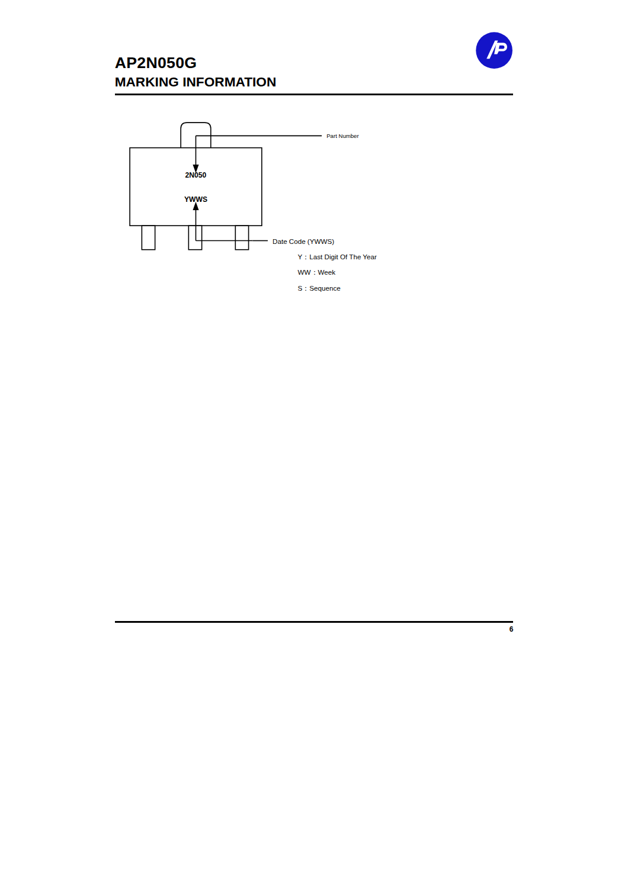AP2N050G
MARKING INFORMATION
2N050 YWWS Part Number Date Code (YWWS) Y：Last Digit Of The Year WW：Week S：Sequence
6